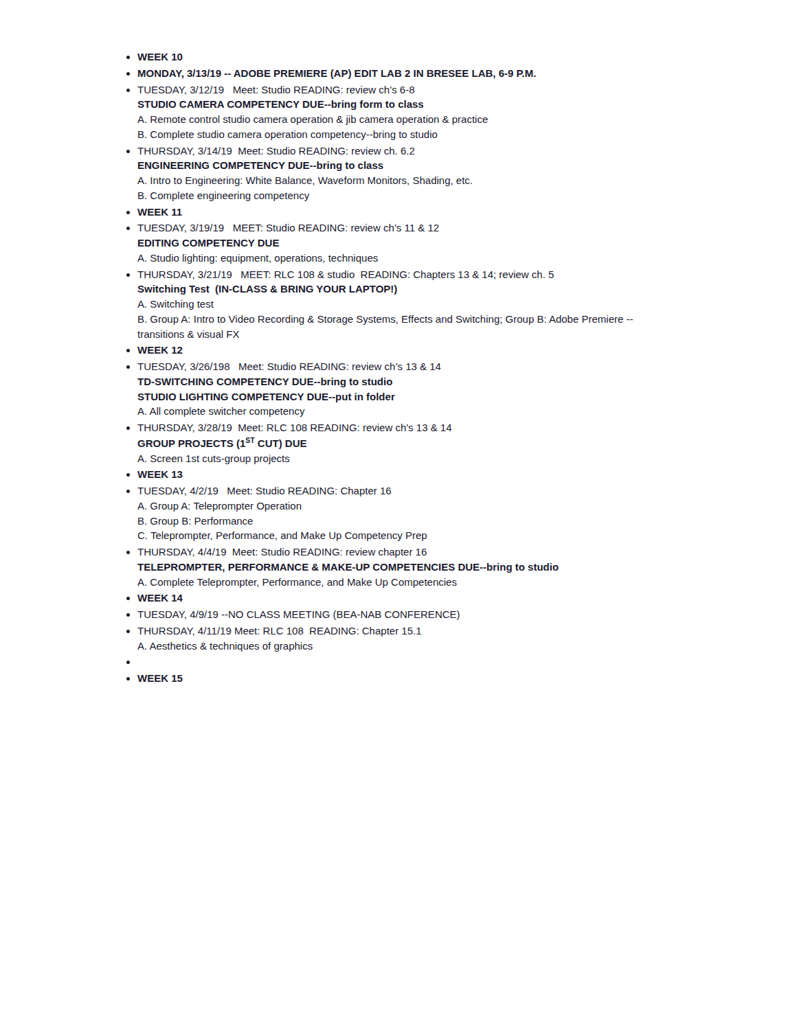WEEK 10
MONDAY, 3/13/19 -- ADOBE PREMIERE (AP) EDIT LAB 2 IN BRESEE LAB, 6-9 P.M.
TUESDAY, 3/12/19 Meet: Studio READING: review ch’s 6-8
STUDIO CAMERA COMPETENCY DUE--bring form to class
A. Remote control studio camera operation & jib camera operation & practice
B. Complete studio camera operation competency--bring to studio
THURSDAY, 3/14/19 Meet: Studio READING: review ch. 6.2
ENGINEERING COMPETENCY DUE--bring to class
A. Intro to Engineering: White Balance, Waveform Monitors, Shading, etc.
B. Complete engineering competency
WEEK 11
TUESDAY, 3/19/19 MEET: Studio READING: review ch’s 11 & 12
EDITING COMPETENCY DUE
A. Studio lighting: equipment, operations, techniques
THURSDAY, 3/21/19 MEET: RLC 108 & studio READING: Chapters 13 & 14; review ch. 5
Switching Test (IN-CLASS & BRING YOUR LAPTOP!)
A. Switching test
B. Group A: Intro to Video Recording & Storage Systems, Effects and Switching; Group B: Adobe Premiere -- transitions & visual FX
WEEK 12
TUESDAY, 3/26/198 Meet: Studio READING: review ch’s 13 & 14
TD-SWITCHING COMPETENCY DUE--bring to studio
STUDIO LIGHTING COMPETENCY DUE--put in folder
A. All complete switcher competency
THURSDAY, 3/28/19 Meet: RLC 108 READING: review ch's 13 & 14
GROUP PROJECTS (1ST CUT) DUE
A. Screen 1st cuts-group projects
WEEK 13
TUESDAY, 4/2/19 Meet: Studio READING: Chapter 16
A. Group A: Teleprompter Operation
B. Group B: Performance
C. Teleprompter, Performance, and Make Up Competency Prep
THURSDAY, 4/4/19 Meet: Studio READING: review chapter 16
TELEPROMPTER, PERFORMANCE & MAKE-UP COMPETENCIES DUE--bring to studio
A. Complete Teleprompter, Performance, and Make Up Competencies
WEEK 14
TUESDAY, 4/9/19 --NO CLASS MEETING (BEA-NAB CONFERENCE)
THURSDAY, 4/11/19 Meet: RLC 108 READING: Chapter 15.1
A. Aesthetics & techniques of graphics
WEEK 15